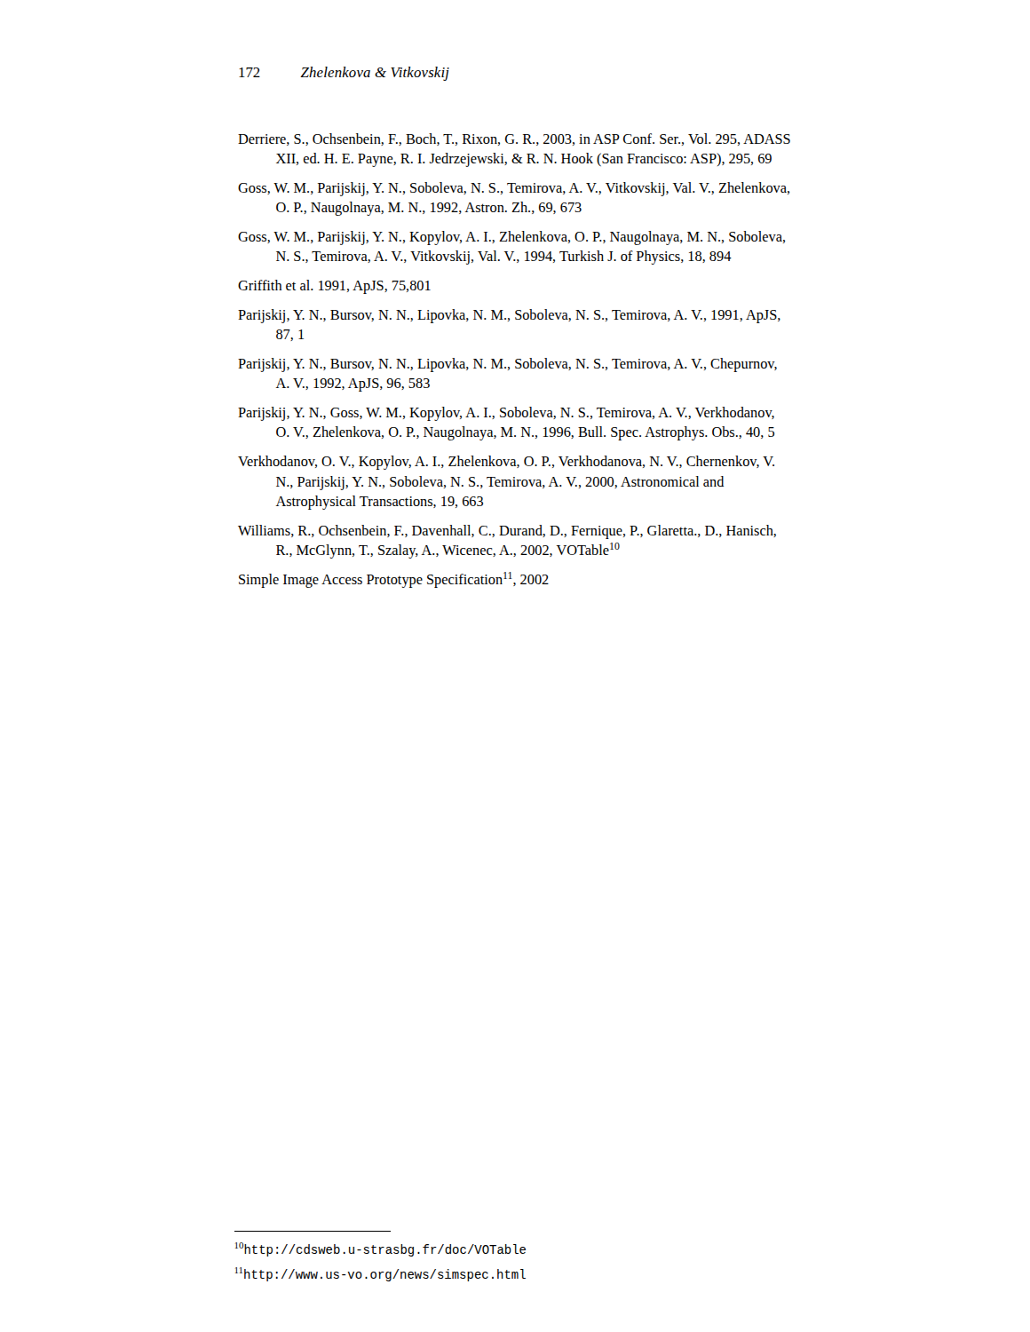172 Zhelenkova & Vitkovskij
Derriere, S., Ochsenbein, F., Boch, T., Rixon, G. R., 2003, in ASP Conf. Ser., Vol. 295, ADASS XII, ed. H. E. Payne, R. I. Jedrzejewski, & R. N. Hook (San Francisco: ASP), 295, 69
Goss, W. M., Parijskij, Y. N., Soboleva, N. S., Temirova, A. V., Vitkovskij, Val. V., Zhelenkova, O. P., Naugolnaya, M. N., 1992, Astron. Zh., 69, 673
Goss, W. M., Parijskij, Y. N., Kopylov, A. I., Zhelenkova, O. P., Naugolnaya, M. N., Soboleva, N. S., Temirova, A. V., Vitkovskij, Val. V., 1994, Turkish J. of Physics, 18, 894
Griffith et al. 1991, ApJS, 75,801
Parijskij, Y. N., Bursov, N. N., Lipovka, N. M., Soboleva, N. S., Temirova, A. V., 1991, ApJS, 87, 1
Parijskij, Y. N., Bursov, N. N., Lipovka, N. M., Soboleva, N. S., Temirova, A. V., Chepurnov, A. V., 1992, ApJS, 96, 583
Parijskij, Y. N., Goss, W. M., Kopylov, A. I., Soboleva, N. S., Temirova, A. V., Verkhodanov, O. V., Zhelenkova, O. P., Naugolnaya, M. N., 1996, Bull. Spec. Astrophys. Obs., 40, 5
Verkhodanov, O. V., Kopylov, A. I., Zhelenkova, O. P., Verkhodanova, N. V., Chernenkov, V. N., Parijskij, Y. N., Soboleva, N. S., Temirova, A. V., 2000, Astronomical and Astrophysical Transactions, 19, 663
Williams, R., Ochsenbein, F., Davenhall, C., Durand, D., Fernique, P., Glaretta., D., Hanisch, R., McGlynn, T., Szalay, A., Wicenec, A., 2002, VOTable10
Simple Image Access Prototype Specification11, 2002
10http://cdsweb.u-strasbg.fr/doc/VOTable
11http://www.us-vo.org/news/simspec.html